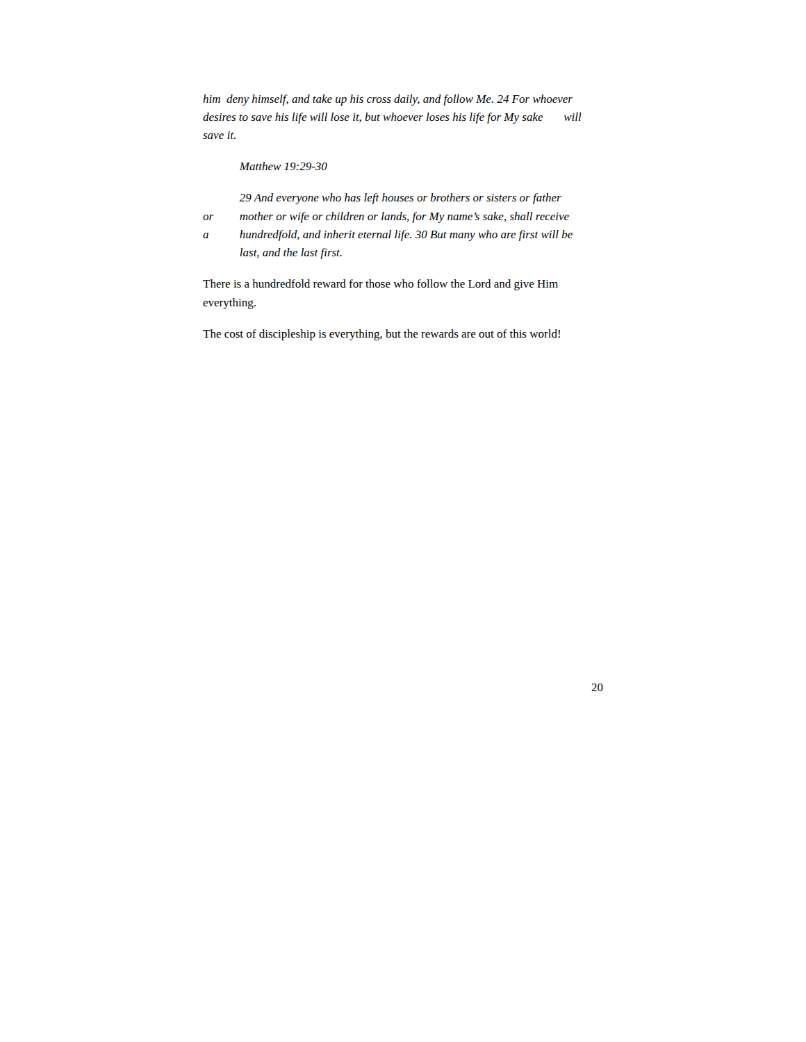him deny himself, and take up his cross daily, and follow Me. 24 For whoever desires to save his life will lose it, but whoever loses his life for My sake will save it.
Matthew 19:29-30
29 And everyone who has left houses or brothers or sisters or father ormother or wife or children or lands, for My name’s sake, shall receive ahundredfold, and inherit eternal life. 30 But many who are first will be last, and the last first.
There is a hundredfold reward for those who follow the Lord and give Him everything.
The cost of discipleship is everything, but the rewards are out of this world!
20